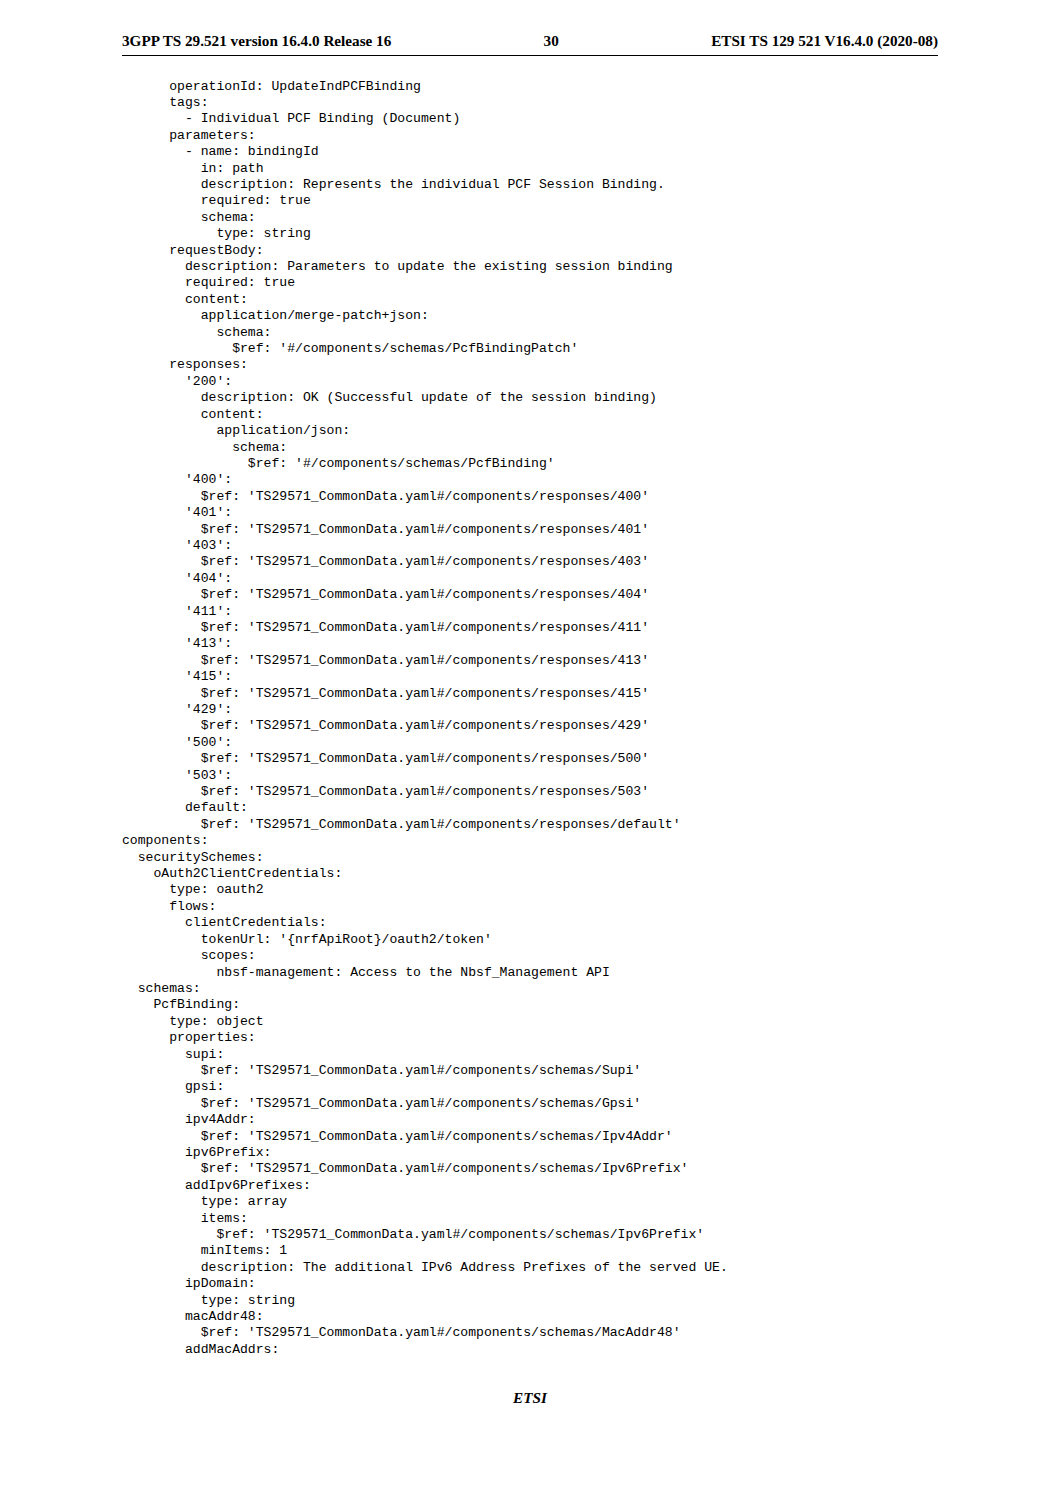3GPP TS 29.521 version 16.4.0 Release 16 30 ETSI TS 129 521 V16.4.0 (2020-08)
      operationId: UpdateIndPCFBinding
      tags:
        - Individual PCF Binding (Document)
      parameters:
        - name: bindingId
          in: path
          description: Represents the individual PCF Session Binding.
          required: true
          schema:
            type: string
      requestBody:
        description: Parameters to update the existing session binding
        required: true
        content:
          application/merge-patch+json:
            schema:
              $ref: '#/components/schemas/PcfBindingPatch'
      responses:
        '200':
          description: OK (Successful update of the session binding)
          content:
            application/json:
              schema:
                $ref: '#/components/schemas/PcfBinding'
        '400':
          $ref: 'TS29571_CommonData.yaml#/components/responses/400'
        '401':
          $ref: 'TS29571_CommonData.yaml#/components/responses/401'
        '403':
          $ref: 'TS29571_CommonData.yaml#/components/responses/403'
        '404':
          $ref: 'TS29571_CommonData.yaml#/components/responses/404'
        '411':
          $ref: 'TS29571_CommonData.yaml#/components/responses/411'
        '413':
          $ref: 'TS29571_CommonData.yaml#/components/responses/413'
        '415':
          $ref: 'TS29571_CommonData.yaml#/components/responses/415'
        '429':
          $ref: 'TS29571_CommonData.yaml#/components/responses/429'
        '500':
          $ref: 'TS29571_CommonData.yaml#/components/responses/500'
        '503':
          $ref: 'TS29571_CommonData.yaml#/components/responses/503'
        default:
          $ref: 'TS29571_CommonData.yaml#/components/responses/default'
components:
  securitySchemes:
    oAuth2ClientCredentials:
      type: oauth2
      flows:
        clientCredentials:
          tokenUrl: '{nrfApiRoot}/oauth2/token'
          scopes:
            nbsf-management: Access to the Nbsf_Management API
  schemas:
    PcfBinding:
      type: object
      properties:
        supi:
          $ref: 'TS29571_CommonData.yaml#/components/schemas/Supi'
        gpsi:
          $ref: 'TS29571_CommonData.yaml#/components/schemas/Gpsi'
        ipv4Addr:
          $ref: 'TS29571_CommonData.yaml#/components/schemas/Ipv4Addr'
        ipv6Prefix:
          $ref: 'TS29571_CommonData.yaml#/components/schemas/Ipv6Prefix'
        addIpv6Prefixes:
          type: array
          items:
            $ref: 'TS29571_CommonData.yaml#/components/schemas/Ipv6Prefix'
          minItems: 1
          description: The additional IPv6 Address Prefixes of the served UE.
        ipDomain:
          type: string
        macAddr48:
          $ref: 'TS29571_CommonData.yaml#/components/schemas/MacAddr48'
        addMacAddrs:
ETSI